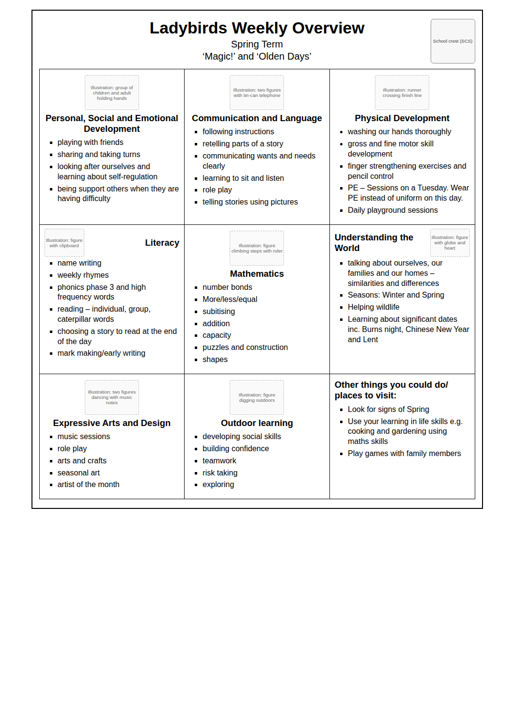School crest (SCS)
Ladybirds Weekly Overview
Spring Term
‘Magic!’ and ‘Olden Days’
| Illustration: group of children and adult holding hands Personal, Social and Emotional Development playing with friends sharing and taking turns looking after ourselves and learning about self-regulation being support others when they are having difficulty | Illustration: two figures with tin-can telephone Communication and Language following instructions retelling parts of a story communicating wants and needs clearly learning to sit and listen role play telling stories using pictures | Illustration: runner crossing finish line Physical Development washing our hands thoroughly gross and fine motor skill development finger strengthening exercises and pencil control PE – Sessions on a Tuesday. Wear PE instead of uniform on this day. Daily playground sessions |
| Illustration: figure with clipboard Literacy name writing weekly rhymes phonics phase 3 and high frequency words reading – individual, group, caterpillar words choosing a story to read at the end of the day mark making/early writing | Illustration: figure climbing steps with ruler Mathematics number bonds More/less/equal subitising addition capacity puzzles and construction shapes | Understanding the World Illustration: figure with globe and heart talking about ourselves, our families and our homes – similarities and differences Seasons: Winter and Spring Helping wildlife Learning about significant dates inc. Burns night, Chinese New Year and Lent |
| Illustration: two figures dancing with music notes Expressive Arts and Design music sessions role play arts and crafts seasonal art artist of the month | Illustration: figure digging outdoors Outdoor learning developing social skills building confidence teamwork risk taking exploring | Other things you could do/ places to visit: Look for signs of Spring Use your learning in life skills e.g. cooking and gardening using maths skills Play games with family members |